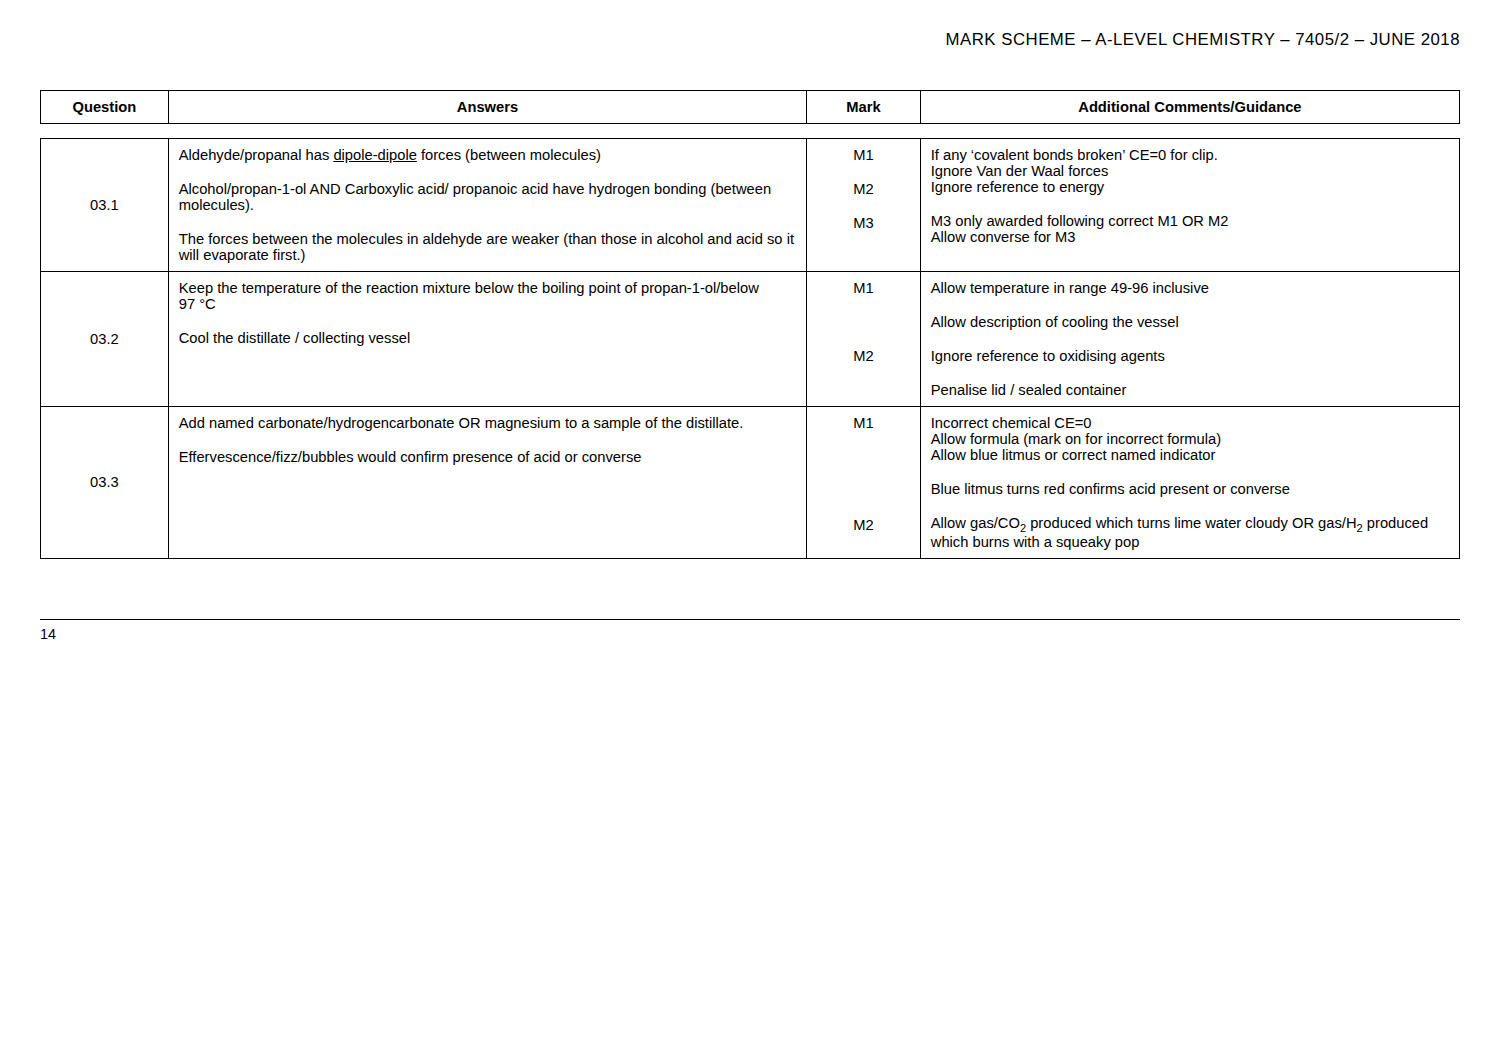MARK SCHEME – A-LEVEL CHEMISTRY – 7405/2 – JUNE 2018
| Question | Answers | Mark | Additional Comments/Guidance |
| --- | --- | --- | --- |
| 03.1 | Aldehyde/propanal has dipole-dipole forces (between molecules) Alcohol/propan-1-ol AND Carboxylic acid/ propanoic acid have hydrogen bonding (between molecules). The forces between the molecules in aldehyde are weaker (than those in alcohol and acid so it will evaporate first.) | M1 M2 M3 | If any ‘covalent bonds broken’ CE=0 for clip. Ignore Van der Waal forces Ignore reference to energy M3 only awarded following correct M1 OR M2 Allow converse for M3 |
| 03.2 | Keep the temperature of the reaction mixture below the boiling point of propan-1-ol/below 97 °C Cool the distillate / collecting vessel | M1 M2 | Allow temperature in range 49-96 inclusive Allow description of cooling the vessel Ignore reference to oxidising agents Penalise lid / sealed container |
| 03.3 | Add named carbonate/hydrogencarbonate OR magnesium to a sample of the distillate. Effervescence/fizz/bubbles would confirm presence of acid or converse | M1 M2 | Incorrect chemical CE=0 Allow formula (mark on for incorrect formula) Allow blue litmus or correct named indicator Blue litmus turns red confirms acid present or converse Allow gas/CO 2 produced which turns lime water cloudy OR gas/H 2 produced which burns with a squeaky pop |
14